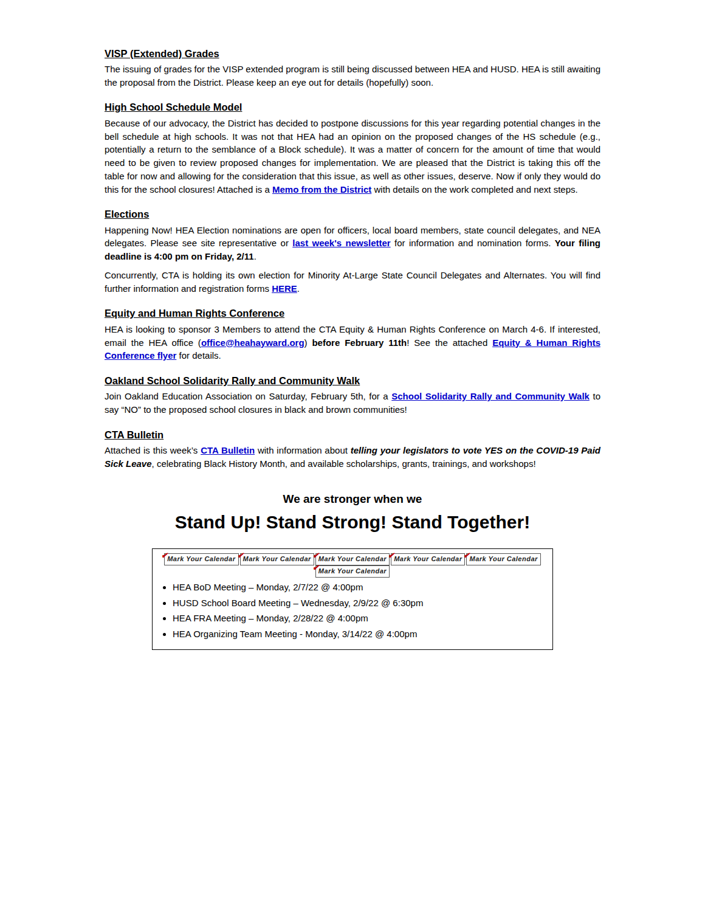VISP (Extended) Grades
The issuing of grades for the VISP extended program is still being discussed between HEA and HUSD. HEA is still awaiting the proposal from the District. Please keep an eye out for details (hopefully) soon.
High School Schedule Model
Because of our advocacy, the District has decided to postpone discussions for this year regarding potential changes in the bell schedule at high schools. It was not that HEA had an opinion on the proposed changes of the HS schedule (e.g., potentially a return to the semblance of a Block schedule). It was a matter of concern for the amount of time that would need to be given to review proposed changes for implementation. We are pleased that the District is taking this off the table for now and allowing for the consideration that this issue, as well as other issues, deserve. Now if only they would do this for the school closures! Attached is a Memo from the District with details on the work completed and next steps.
Elections
Happening Now! HEA Election nominations are open for officers, local board members, state council delegates, and NEA delegates. Please see site representative or last week's newsletter for information and nomination forms. Your filing deadline is 4:00 pm on Friday, 2/11.
Concurrently, CTA is holding its own election for Minority At-Large State Council Delegates and Alternates. You will find further information and registration forms HERE.
Equity and Human Rights Conference
HEA is looking to sponsor 3 Members to attend the CTA Equity & Human Rights Conference on March 4-6. If interested, email the HEA office (office@heahayward.org) before February 11th! See the attached Equity & Human Rights Conference flyer for details.
Oakland School Solidarity Rally and Community Walk
Join Oakland Education Association on Saturday, February 5th, for a School Solidarity Rally and Community Walk to say “NO” to the proposed school closures in black and brown communities!
CTA Bulletin
Attached is this week’s CTA Bulletin with information about telling your legislators to vote YES on the COVID-19 Paid Sick Leave, celebrating Black History Month, and available scholarships, grants, trainings, and workshops!
We are stronger when we
Stand Up! Stand Strong! Stand Together!
Mark Your Calendar Mark Your Calendar Mark Your Calendar Mark Your Calendar Mark Your Calendar Mark Your Calendar
HEA BoD Meeting – Monday, 2/7/22 @ 4:00pm
HUSD School Board Meeting – Wednesday, 2/9/22 @ 6:30pm
HEA FRA Meeting – Monday, 2/28/22 @ 4:00pm
HEA Organizing Team Meeting - Monday, 3/14/22 @ 4:00pm